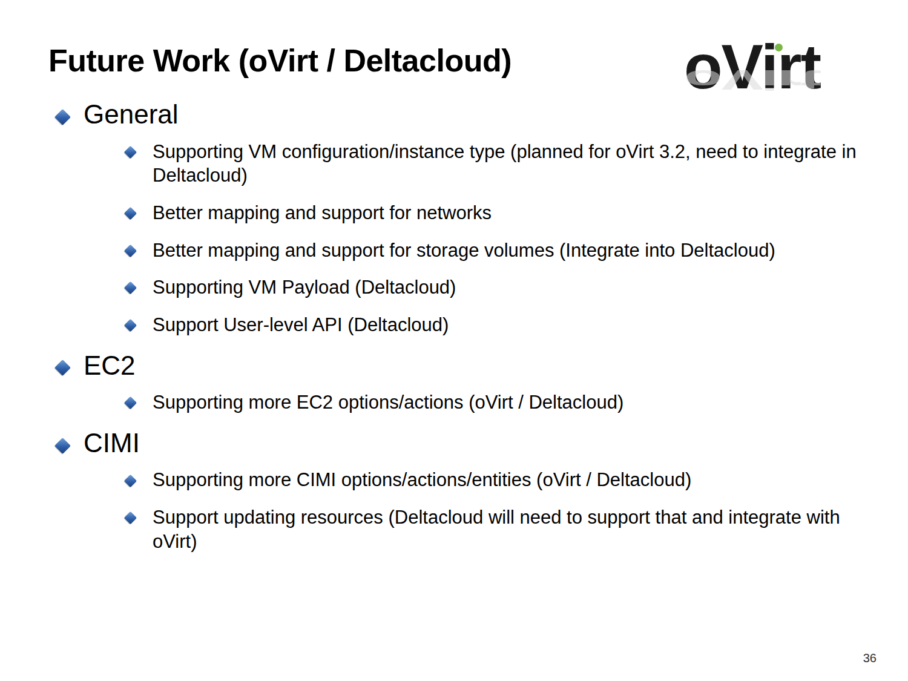oVirt oVirt
Future Work (oVirt / Deltacloud)
General
Supporting VM configuration/instance type (planned for oVirt 3.2, need to integrate in Deltacloud)
Better mapping and support for networks
Better mapping and support for storage volumes (Integrate into Deltacloud)
Supporting VM Payload (Deltacloud)
Support User-level API (Deltacloud)
EC2
Supporting more EC2 options/actions (oVirt / Deltacloud)
CIMI
Supporting more CIMI options/actions/entities (oVirt / Deltacloud)
Support updating resources (Deltacloud will need to support that and integrate with oVirt)
36